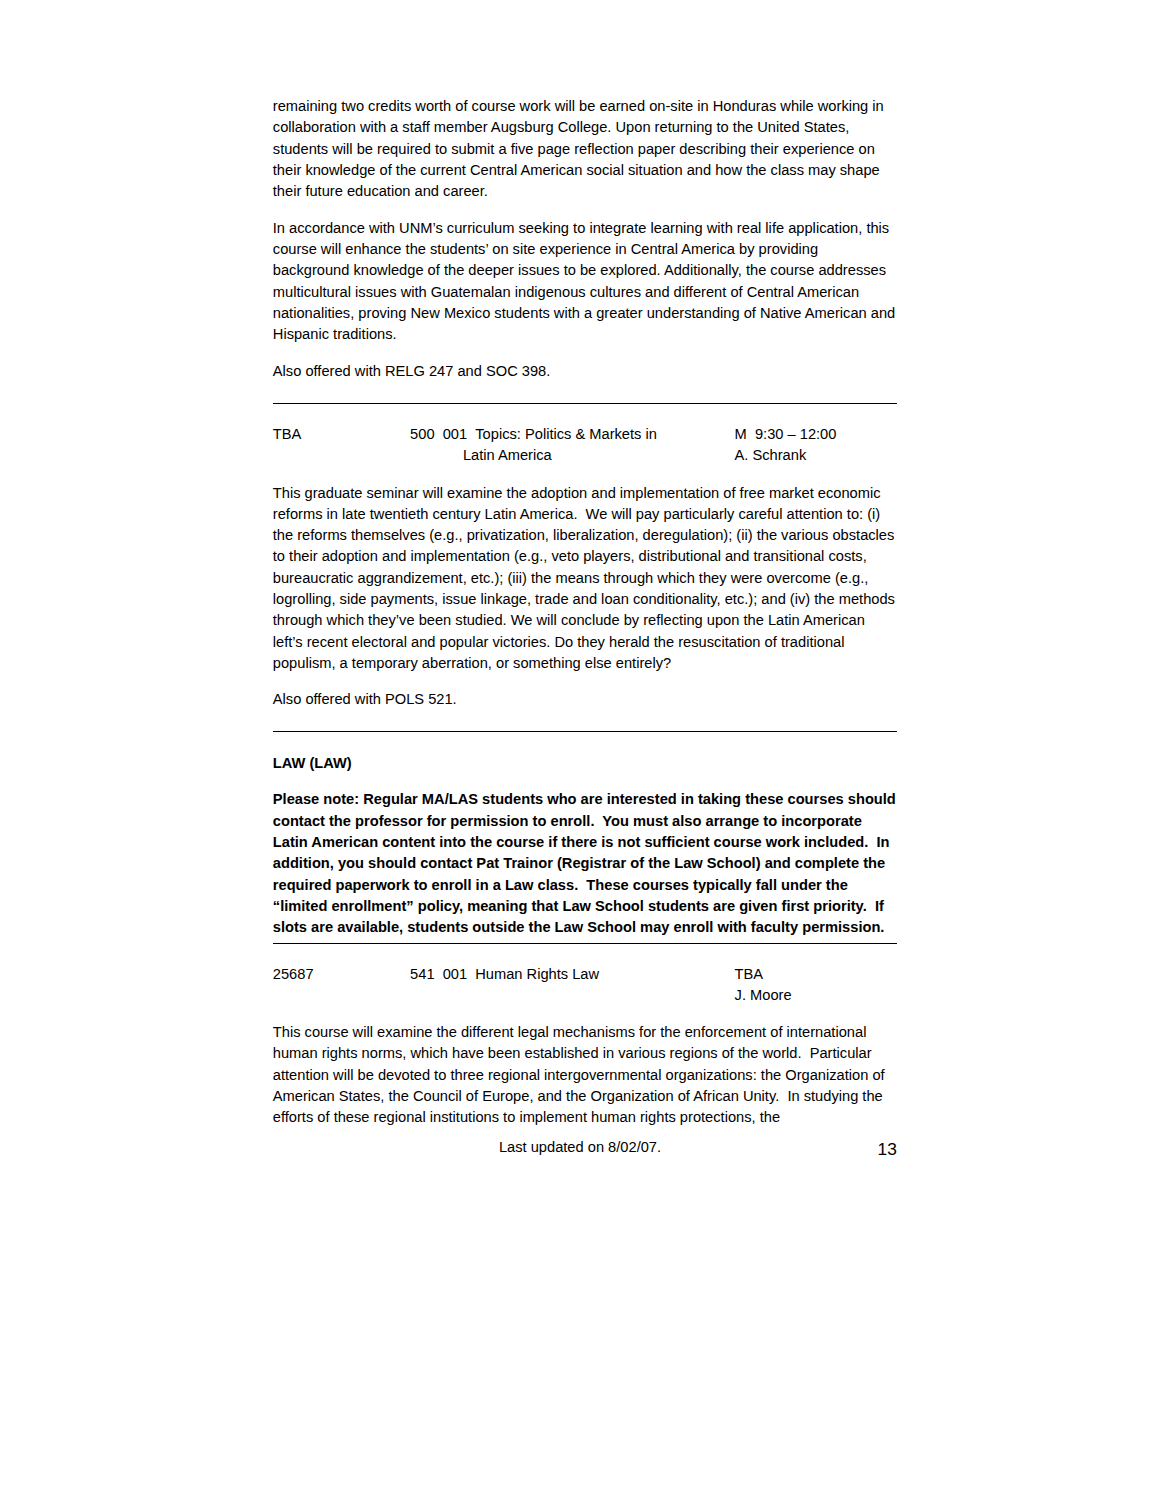remaining two credits worth of course work will be earned on-site in Honduras while working in collaboration with a staff member Augsburg College. Upon returning to the United States, students will be required to submit a five page reflection paper describing their experience on their knowledge of the current Central American social situation and how the class may shape their future education and career.
In accordance with UNM’s curriculum seeking to integrate learning with real life application, this course will enhance the students’ on site experience in Central America by providing background knowledge of the deeper issues to be explored. Additionally, the course addresses multicultural issues with Guatemalan indigenous cultures and different of Central American nationalities, proving New Mexico students with a greater understanding of Native American and Hispanic traditions.
Also offered with RELG 247 and SOC 398.
TBA
500 001 Topics: Politics & Markets in
Latin America
M 9:30 – 12:00
A. Schrank
This graduate seminar will examine the adoption and implementation of free market economic reforms in late twentieth century Latin America. We will pay particularly careful attention to: (i) the reforms themselves (e.g., privatization, liberalization, deregulation); (ii) the various obstacles to their adoption and implementation (e.g., veto players, distributional and transitional costs, bureaucratic aggrandizement, etc.); (iii) the means through which they were overcome (e.g., logrolling, side payments, issue linkage, trade and loan conditionality, etc.); and (iv) the methods through which they’ve been studied. We will conclude by reflecting upon the Latin American left’s recent electoral and popular victories. Do they herald the resuscitation of traditional populism, a temporary aberration, or something else entirely?
Also offered with POLS 521.
LAW (LAW)
Please note: Regular MA/LAS students who are interested in taking these courses should contact the professor for permission to enroll. You must also arrange to incorporate Latin American content into the course if there is not sufficient course work included. In addition, you should contact Pat Trainor (Registrar of the Law School) and complete the required paperwork to enroll in a Law class. These courses typically fall under the “limited enrollment” policy, meaning that Law School students are given first priority. If slots are available, students outside the Law School may enroll with faculty permission.
25687
541 001 Human Rights Law
TBA
J. Moore
This course will examine the different legal mechanisms for the enforcement of international human rights norms, which have been established in various regions of the world. Particular attention will be devoted to three regional intergovernmental organizations: the Organization of American States, the Council of Europe, and the Organization of African Unity. In studying the efforts of these regional institutions to implement human rights protections, the
Last updated on 8/02/07. 13